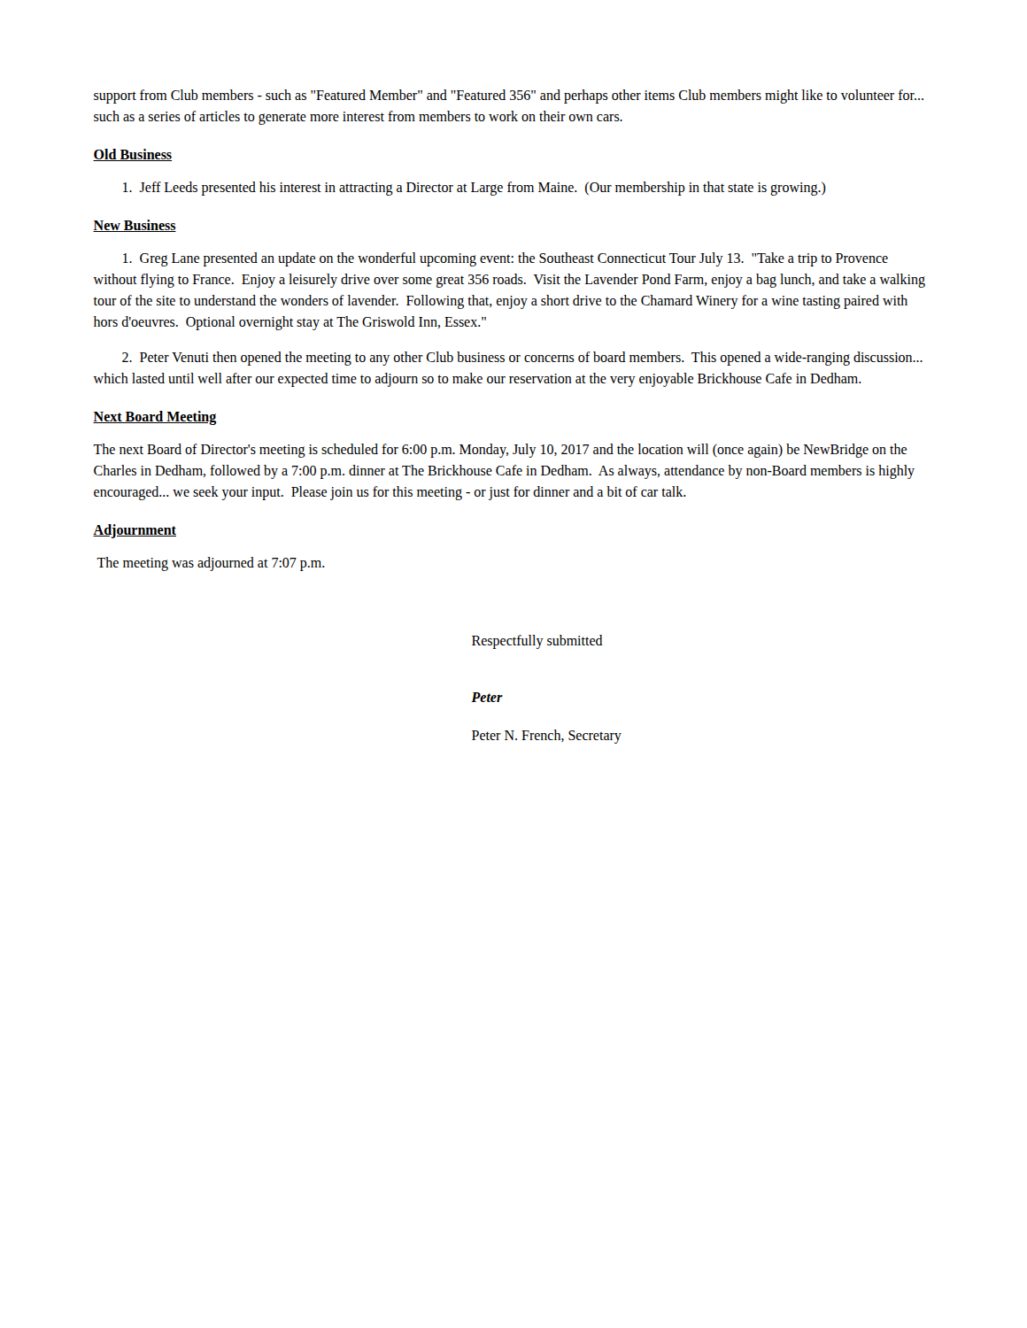support from Club members - such as "Featured Member" and "Featured 356" and perhaps other items Club members might like to volunteer for... such as a series of articles to generate more interest from members to work on their own cars.
Old Business
1. Jeff Leeds presented his interest in attracting a Director at Large from Maine. (Our membership in that state is growing.)
New Business
1. Greg Lane presented an update on the wonderful upcoming event: the Southeast Connecticut Tour July 13. "Take a trip to Provence without flying to France. Enjoy a leisurely drive over some great 356 roads. Visit the Lavender Pond Farm, enjoy a bag lunch, and take a walking tour of the site to understand the wonders of lavender. Following that, enjoy a short drive to the Chamard Winery for a wine tasting paired with hors d'oeuvres. Optional overnight stay at The Griswold Inn, Essex."
2. Peter Venuti then opened the meeting to any other Club business or concerns of board members. This opened a wide-ranging discussion... which lasted until well after our expected time to adjourn so to make our reservation at the very enjoyable Brickhouse Cafe in Dedham.
Next Board Meeting
The next Board of Director's meeting is scheduled for 6:00 p.m. Monday, July 10, 2017 and the location will (once again) be NewBridge on the Charles in Dedham, followed by a 7:00 p.m. dinner at The Brickhouse Cafe in Dedham. As always, attendance by non-Board members is highly encouraged... we seek your input. Please join us for this meeting - or just for dinner and a bit of car talk.
Adjournment
The meeting was adjourned at 7:07 p.m.
Respectfully submitted
Peter
Peter N. French, Secretary